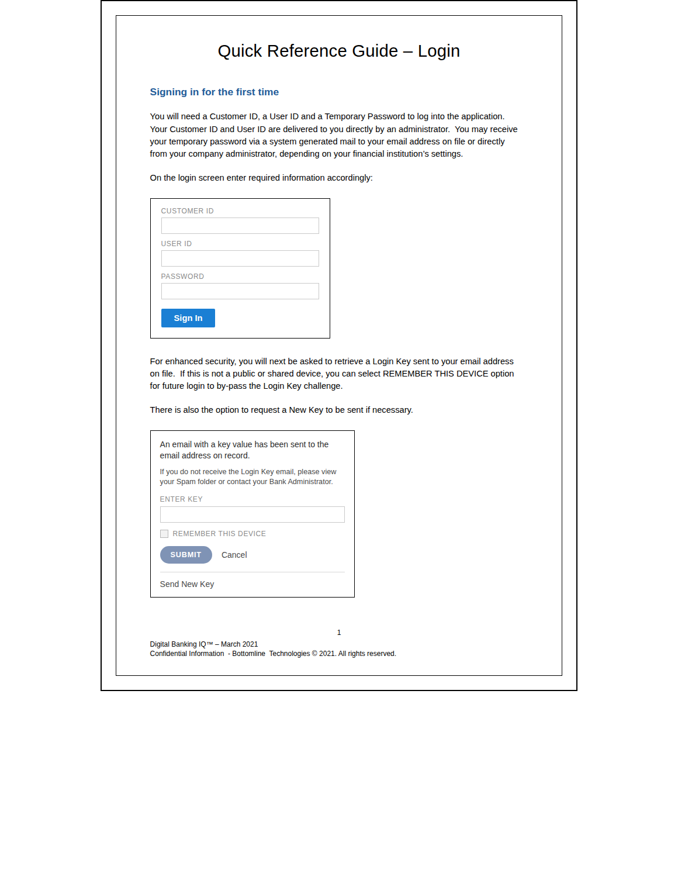Quick Reference Guide – Login
Signing in for the first time
You will need a Customer ID, a User ID and a Temporary Password to log into the application. Your Customer ID and User ID are delivered to you directly by an administrator. You may receive your temporary password via a system generated mail to your email address on file or directly from your company administrator, depending on your financial institution’s settings.
On the login screen enter required information accordingly:
CUSTOMER ID
USER ID
PASSWORD
Sign In
For enhanced security, you will next be asked to retrieve a Login Key sent to your email address on file. If this is not a public or shared device, you can select REMEMBER THIS DEVICE option for future login to by-pass the Login Key challenge.
There is also the option to request a New Key to be sent if necessary.
An email with a key value has been sent to the email address on record.
If you do not receive the Login Key email, please view your Spam folder or contact your Bank Administrator.
ENTER KEY
REMEMBER THIS DEVICE
SUBMIT Cancel
Send New Key
1
Digital Banking IQ™ – March 2021
Confidential Information - Bottomline Technologies © 2021. All rights reserved.